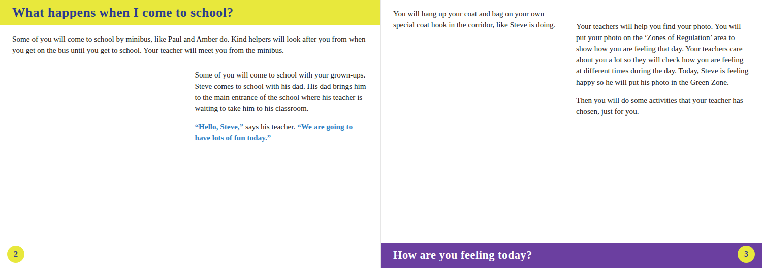What happens when I come to school?
Some of you will come to school by minibus, like Paul and Amber do. Kind helpers will look after you from when you get on the bus until you get to school. Your teacher will meet you from the minibus.
Some of you will come to school with your grown-ups. Steve comes to school with his dad. His dad brings him to the main entrance of the school where his teacher is waiting to take him to his classroom.
“Hello, Steve,” says his teacher. “We are going to have lots of fun today.”
2
You will hang up your coat and bag on your own special coat hook in the corridor, like Steve is doing.
Your teachers will help you find your photo. You will put your photo on the ‘Zones of Regulation’ area to show how you are feeling that day. Your teachers care about you a lot so they will check how you are feeling at different times during the day. Today, Steve is feeling happy so he will put his photo in the Green Zone.
Then you will do some activities that your teacher has chosen, just for you.
How are you feeling today?
3